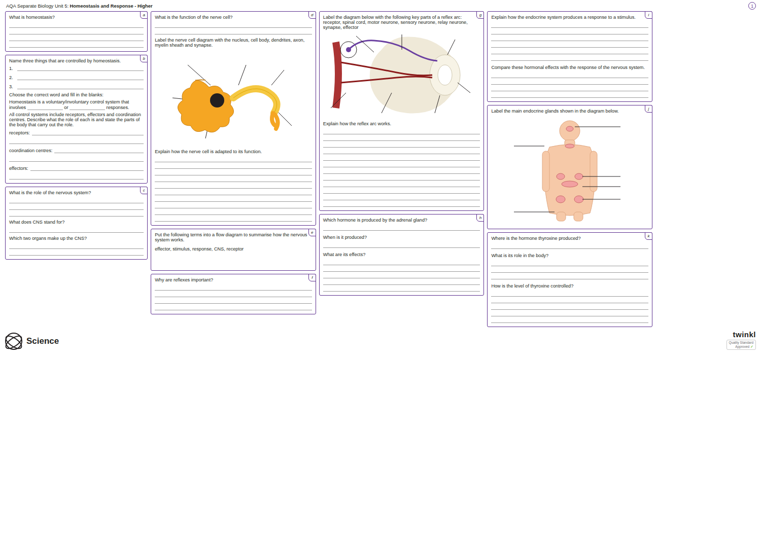AQA Separate Biology Unit 5: Homeostasis and Response - Higher 1
a
What is homeostasis?
b
Name three things that are controlled by homeostasis.
1.
2.
3.
Choose the correct word and fill in the blanks:
Homeostasis is a voluntary/involuntary control system that involves or responses.
All control systems include receptors, effectors and coordination centres. Describe what the role of each is and state the parts of the body that carry out the role.
receptors:
coordination centres:
effectors:
c
What is the role of the nervous system?
What does CNS stand for?
Which two organs make up the CNS?
d
What is the function of the nerve cell?
Label the nerve cell diagram with the nucleus, cell body, dendrites, axon, myelin sheath and synapse.
Explain how the nerve cell is adapted to its function.
e
Put the following terms into a flow diagram to summarise how the nervous system works.
effector, stimulus, response, CNS, receptor
f
Why are reflexes important?
g
Label the diagram below with the following key parts of a reflex arc: receptor, spinal cord, motor neurone, sensory neurone, relay neurone, synapse, effector
Explain how the reflex arc works.
h
Which hormone is produced by the adrenal gland?
When is it produced?
What are its effects?
i
Explain how the endocrine system produces a response to a stimulus.
Compare these hormonal effects with the response of the nervous system.
j
Label the main endocrine glands shown in the diagram below.
k
Where is the hormone thyroxine produced?
What is its role in the body?
How is the level of thyroxine controlled?
Science
twinkl
Quality Standard
Approved ✓